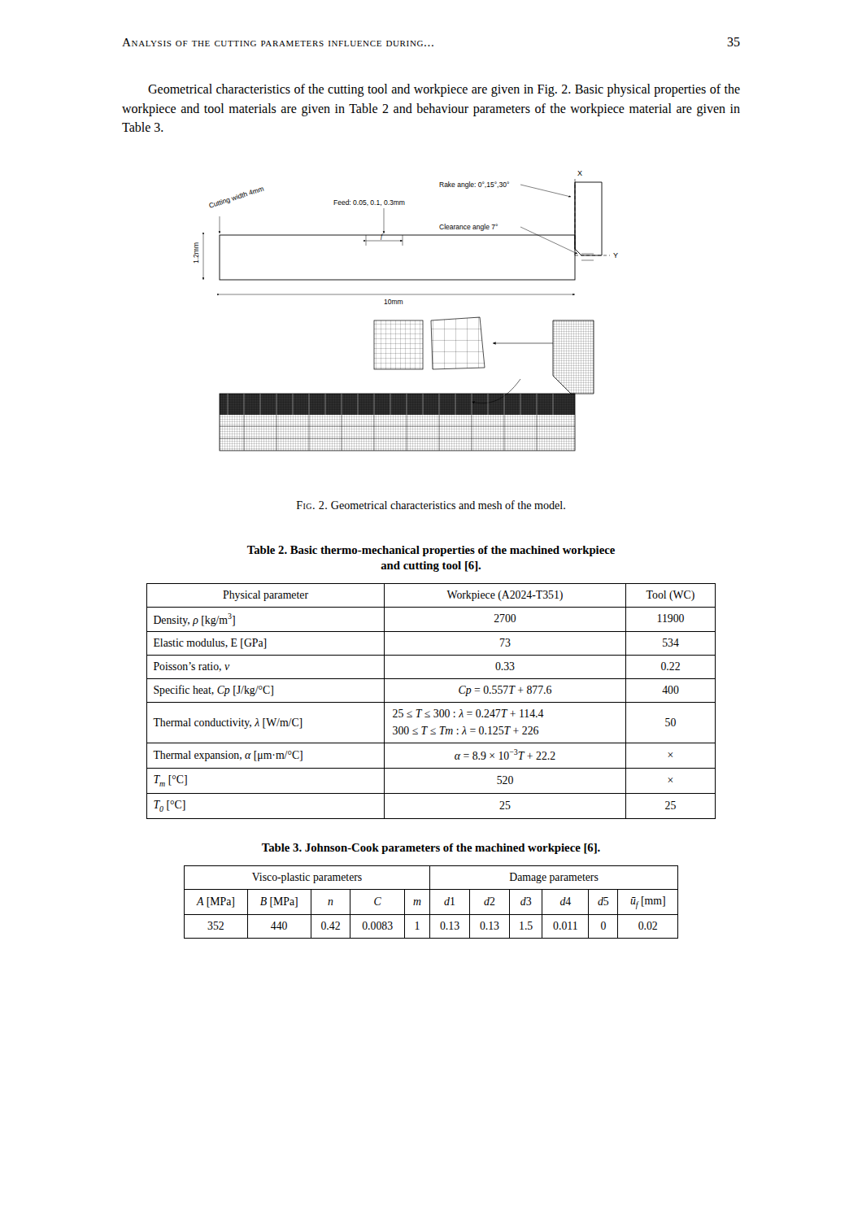Analysis of the cutting parameters influence during... 35
Geometrical characteristics of the cutting tool and workpiece are given in Fig. 2. Basic physical properties of the workpiece and tool materials are given in Table 2 and behaviour parameters of the workpiece material are given in Table 3.
X Rake angle: 0°,15°,30° Cutting width 4mm Feed: 0.05, 0.1, 0.3mm f Clearance angle 7° Y 1.2mm 10mm
Fig. 2. Geometrical characteristics and mesh of the model.
Table 2. Basic thermo-mechanical properties of the machined workpiece
and cutting tool [6].
| Physical parameter | Workpiece (A2024-T351) | Tool (WC) |
| Density, ρ [kg/m 3 ] | 2700 | 11900 |
| Elastic modulus, E [GPa] | 73 | 534 |
| Poisson’s ratio, ν | 0.33 | 0.22 |
| Specific heat, Cp [J/kg/°C] | Cp = 0.557 T + 877.6 | 400 |
| Thermal conductivity, λ [W/m/C] | 25 ≤ T ≤ 300 : λ = 0.247 T + 114.4 300 ≤ T ≤ Tm : λ = 0.125 T + 226 | 50 |
| Thermal expansion, α [μm·m/°C] | α = 8.9 × 10 −3 T + 22.2 | × |
| T m [°C] | 520 | × |
| T 0 [°C] | 25 | 25 |
Table 3. Johnson-Cook parameters of the machined workpiece [6].
| Visco-plastic parameters | Damage parameters |
| A [MPa] | B [MPa] | n | C | m | d 1 | d 2 | d 3 | d 4 | d 5 | ū f [mm] |
| 352 | 440 | 0.42 | 0.0083 | 1 | 0.13 | 0.13 | 1.5 | 0.011 | 0 | 0.02 |